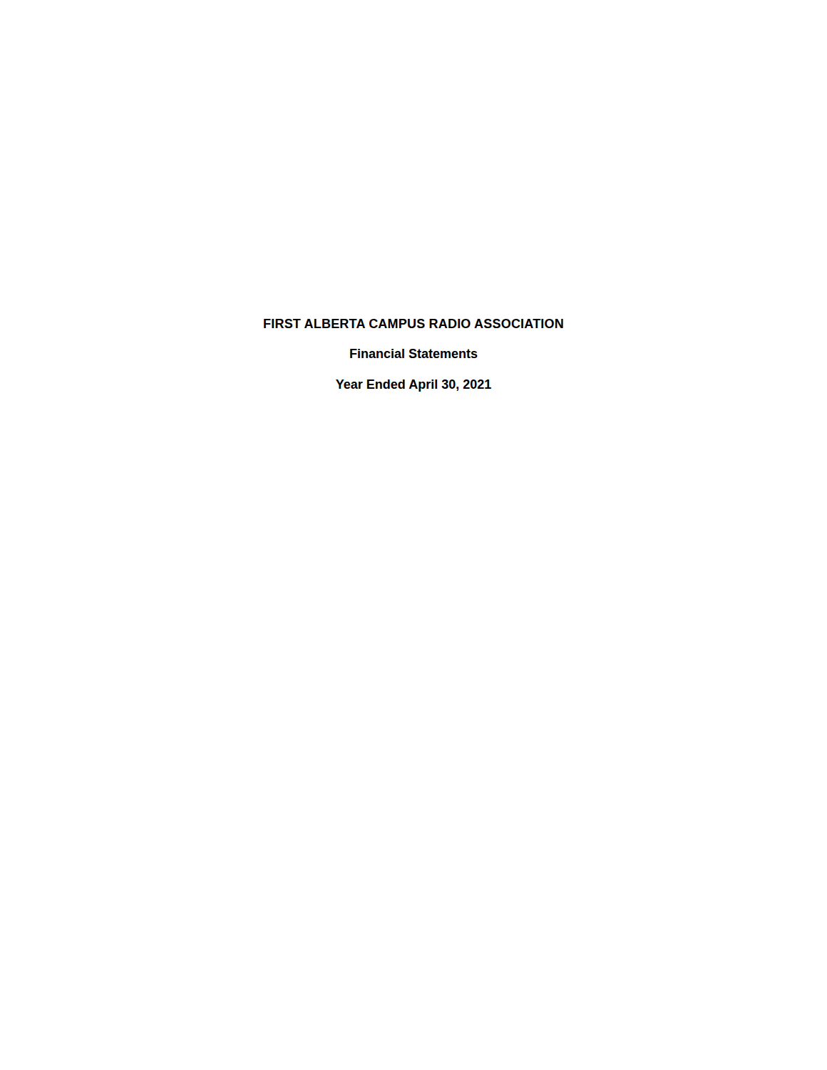FIRST ALBERTA CAMPUS RADIO ASSOCIATION
Financial Statements
Year Ended April 30, 2021